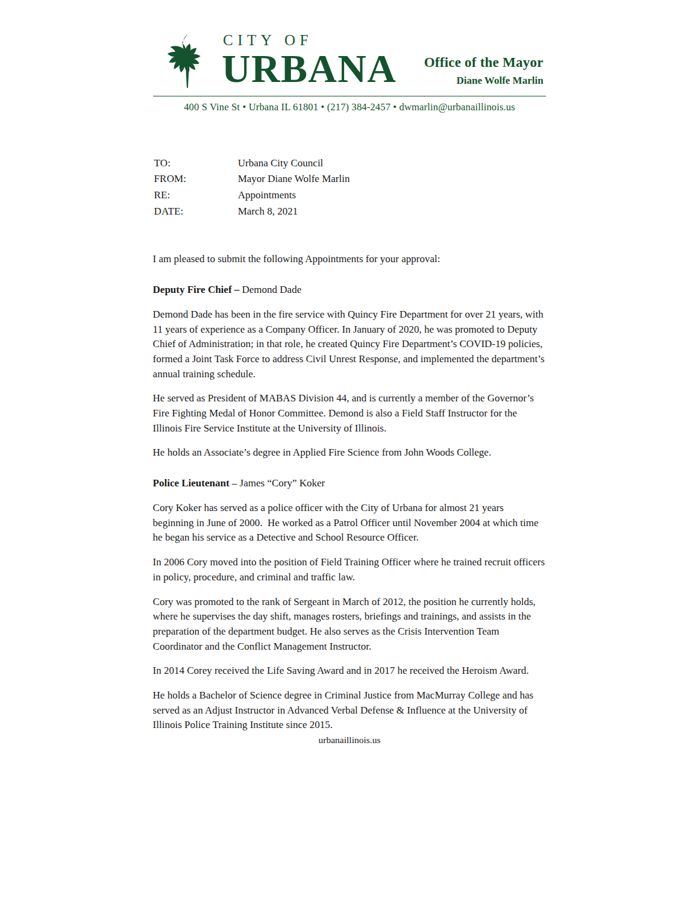CITY OF
URBANA
Office of the Mayor
Diane Wolfe Marlin
400 S Vine St • Urbana IL 61801 • (217) 384-2457 • dwmarlin@urbanaillinois.us
| TO: | Urbana City Council |
| FROM: | Mayor Diane Wolfe Marlin |
| RE: | Appointments |
| DATE: | March 8, 2021 |
I am pleased to submit the following Appointments for your approval:
Deputy Fire Chief – Demond Dade
Demond Dade has been in the fire service with Quincy Fire Department for over 21 years, with 11 years of experience as a Company Officer. In January of 2020, he was promoted to Deputy Chief of Administration; in that role, he created Quincy Fire Department’s COVID-19 policies, formed a Joint Task Force to address Civil Unrest Response, and implemented the department’s annual training schedule.
He served as President of MABAS Division 44, and is currently a member of the Governor’s Fire Fighting Medal of Honor Committee. Demond is also a Field Staff Instructor for the Illinois Fire Service Institute at the University of Illinois.
He holds an Associate’s degree in Applied Fire Science from John Woods College.
Police Lieutenant – James “Cory” Koker
Cory Koker has served as a police officer with the City of Urbana for almost 21 years beginning in June of 2000. He worked as a Patrol Officer until November 2004 at which time he began his service as a Detective and School Resource Officer.
In 2006 Cory moved into the position of Field Training Officer where he trained recruit officers in policy, procedure, and criminal and traffic law.
Cory was promoted to the rank of Sergeant in March of 2012, the position he currently holds, where he supervises the day shift, manages rosters, briefings and trainings, and assists in the preparation of the department budget. He also serves as the Crisis Intervention Team Coordinator and the Conflict Management Instructor.
In 2014 Corey received the Life Saving Award and in 2017 he received the Heroism Award.
He holds a Bachelor of Science degree in Criminal Justice from MacMurray College and has served as an Adjust Instructor in Advanced Verbal Defense & Influence at the University of Illinois Police Training Institute since 2015.
urbanaillinois.us